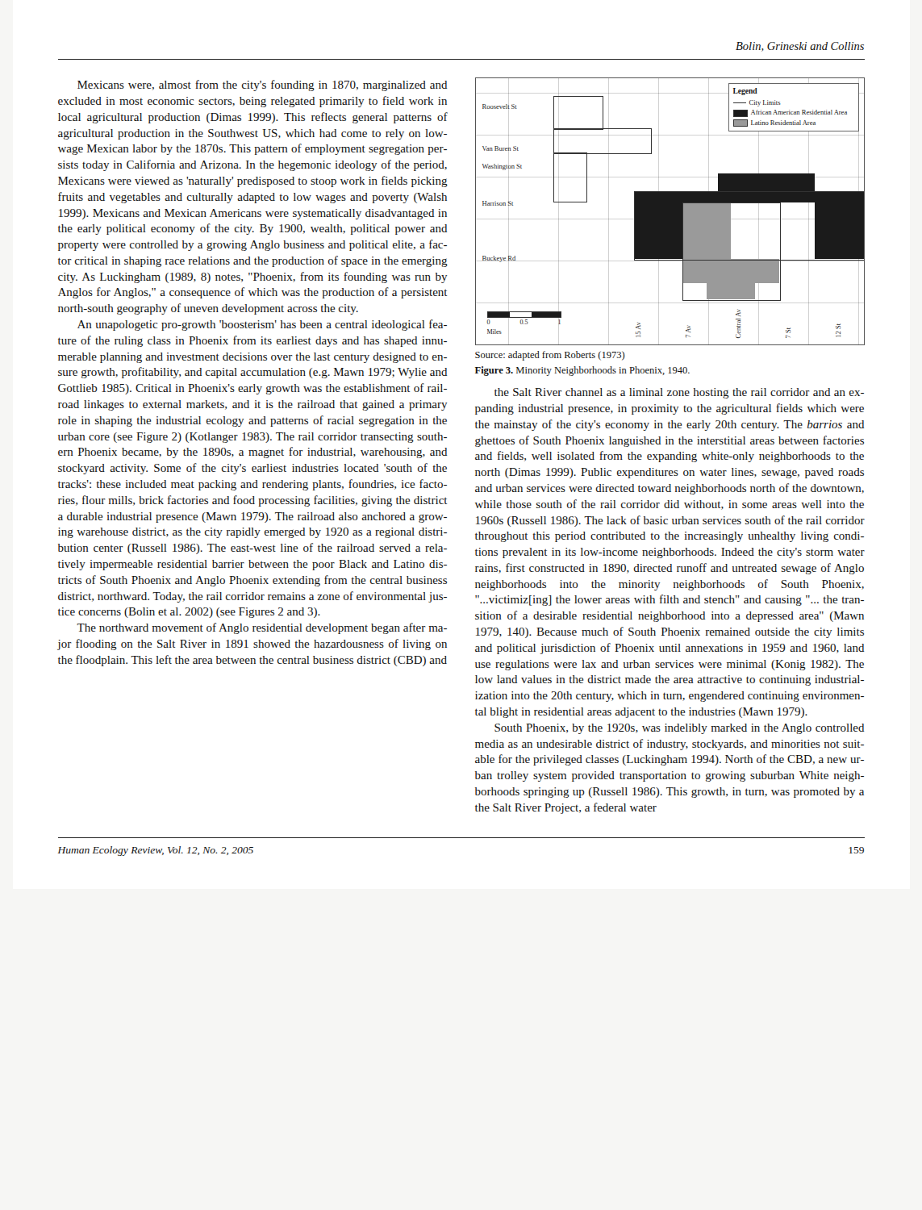Bolin, Grineski and Collins
Mexicans were, almost from the city's founding in 1870, marginalized and excluded in most economic sectors, being relegated primarily to field work in local agricultural production (Dimas 1999). This reflects general patterns of agricultural production in the Southwest US, which had come to rely on low-wage Mexican labor by the 1870s. This pattern of employment segregation persists today in California and Arizona. In the hegemonic ideology of the period, Mexicans were viewed as 'naturally' predisposed to stoop work in fields picking fruits and vegetables and culturally adapted to low wages and poverty (Walsh 1999). Mexicans and Mexican Americans were systematically disadvantaged in the early political economy of the city. By 1900, wealth, political power and property were controlled by a growing Anglo business and political elite, a factor critical in shaping race relations and the production of space in the emerging city. As Luckingham (1989, 8) notes, "Phoenix, from its founding was run by Anglos for Anglos," a consequence of which was the production of a persistent north-south geography of uneven development across the city.
An unapologetic pro-growth 'boosterism' has been a central ideological feature of the ruling class in Phoenix from its earliest days and has shaped innumerable planning and investment decisions over the last century designed to ensure growth, profitability, and capital accumulation (e.g. Mawn 1979; Wylie and Gottlieb 1985). Critical in Phoenix's early growth was the establishment of railroad linkages to external markets, and it is the railroad that gained a primary role in shaping the industrial ecology and patterns of racial segregation in the urban core (see Figure 2) (Kotlanger 1983). The rail corridor transecting southern Phoenix became, by the 1890s, a magnet for industrial, warehousing, and stockyard activity. Some of the city's earliest industries located 'south of the tracks': these included meat packing and rendering plants, foundries, ice factories, flour mills, brick factories and food processing facilities, giving the district a durable industrial presence (Mawn 1979). The railroad also anchored a growing warehouse district, as the city rapidly emerged by 1920 as a regional distribution center (Russell 1986). The east-west line of the railroad served a relatively impermeable residential barrier between the poor Black and Latino districts of South Phoenix and Anglo Phoenix extending from the central business district, northward. Today, the rail corridor remains a zone of environmental justice concerns (Bolin et al. 2002) (see Figures 2 and 3).
The northward movement of Anglo residential development began after major flooding on the Salt River in 1891 showed the hazardousness of living on the floodplain. This left the area between the central business district (CBD) and
Legend
City Limits
African American Residential Area
Latino Residential Area
Roosevelt St Van Buren St Washington St Harrison St Buckeye Rd
15 Av 7 Av Central Av 7 St 12 St 16 St
00.51
Miles
Source: adapted from Roberts (1973)
Figure 3. Minority Neighborhoods in Phoenix, 1940.
the Salt River channel as a liminal zone hosting the rail corridor and an expanding industrial presence, in proximity to the agricultural fields which were the mainstay of the city's economy in the early 20th century. The barrios and ghettoes of South Phoenix languished in the interstitial areas between factories and fields, well isolated from the expanding white-only neighborhoods to the north (Dimas 1999). Public expenditures on water lines, sewage, paved roads and urban services were directed toward neighborhoods north of the downtown, while those south of the rail corridor did without, in some areas well into the 1960s (Russell 1986). The lack of basic urban services south of the rail corridor throughout this period contributed to the increasingly unhealthy living conditions prevalent in its low-income neighborhoods. Indeed the city's storm water rains, first constructed in 1890, directed runoff and untreated sewage of Anglo neighborhoods into the minority neighborhoods of South Phoenix, "...victimiz[ing] the lower areas with filth and stench" and causing "... the transition of a desirable residential neighborhood into a depressed area" (Mawn 1979, 140). Because much of South Phoenix remained outside the city limits and political jurisdiction of Phoenix until annexations in 1959 and 1960, land use regulations were lax and urban services were minimal (Konig 1982). The low land values in the district made the area attractive to continuing industrialization into the 20th century, which in turn, engendered continuing environmental blight in residential areas adjacent to the industries (Mawn 1979).
South Phoenix, by the 1920s, was indelibly marked in the Anglo controlled media as an undesirable district of industry, stockyards, and minorities not suitable for the privileged classes (Luckingham 1994). North of the CBD, a new urban trolley system provided transportation to growing suburban White neighborhoods springing up (Russell 1986). This growth, in turn, was promoted by a the Salt River Project, a federal water
Human Ecology Review, Vol. 12, No. 2, 2005
159